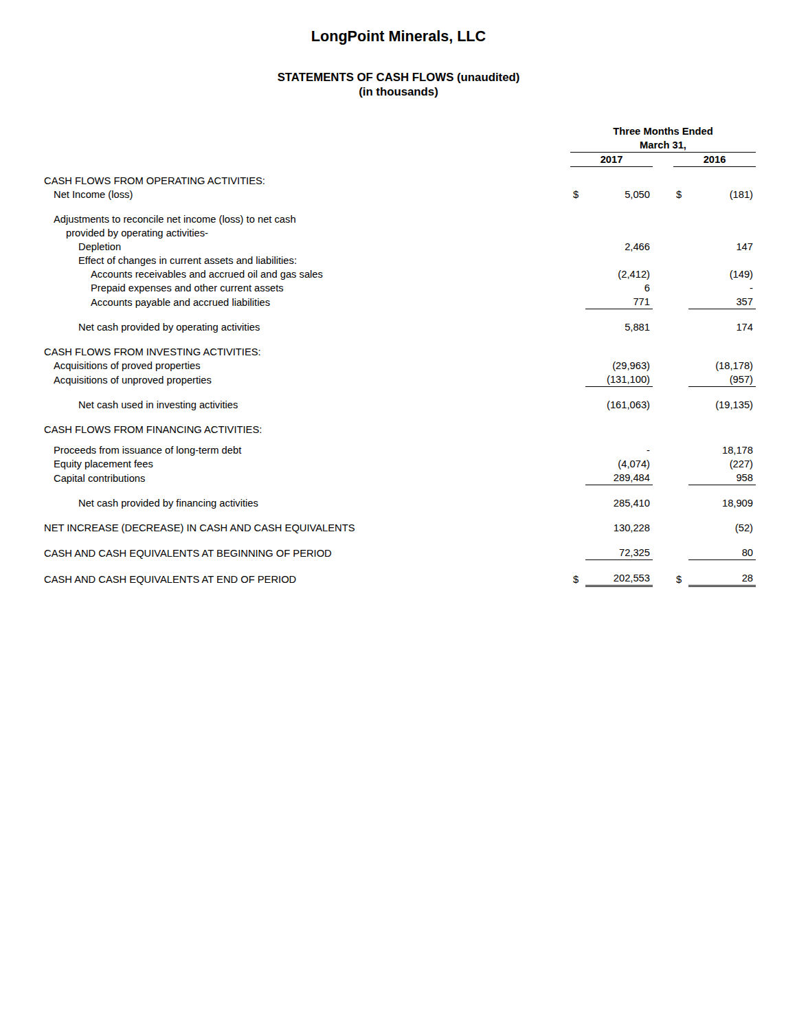LongPoint Minerals, LLC
STATEMENTS OF CASH FLOWS (unaudited)
(in thousands)
| | | Three Months Ended |
| | | March 31, |
| | | 2017 | | 2016 |
| CASH FLOWS FROM OPERATING ACTIVITIES: | | | | | | |
| Net Income (loss) | | $ | 5,050 | | $ | (181) |
| Adjustments to reconcile net income (loss) to net cash | | | | | | |
| provided by operating activities- | | | | | | |
| Depletion | | | 2,466 | | | 147 |
| Effect of changes in current assets and liabilities: | | | | | | |
| Accounts receivables and accrued oil and gas sales | | | (2,412) | | | (149) |
| Prepaid expenses and other current assets | | | 6 | | | - |
| Accounts payable and accrued liabilities | | | 771 | | | 357 |
| Net cash provided by operating activities | | | 5,881 | | | 174 |
| CASH FLOWS FROM INVESTING ACTIVITIES: | | | | | | |
| Acquisitions of proved properties | | | (29,963) | | | (18,178) |
| Acquisitions of unproved properties | | | (131,100) | | | (957) |
| Net cash used in investing activities | | | (161,063) | | | (19,135) |
| CASH FLOWS FROM FINANCING ACTIVITIES: | | | | | | |
| Proceeds from issuance of long-term debt | | | - | | | 18,178 |
| Equity placement fees | | | (4,074) | | | (227) |
| Capital contributions | | | 289,484 | | | 958 |
| Net cash provided by financing activities | | | 285,410 | | | 18,909 |
| NET INCREASE (DECREASE) IN CASH AND CASH EQUIVALENTS | | | 130,228 | | | (52) |
| CASH AND CASH EQUIVALENTS AT BEGINNING OF PERIOD | | | 72,325 | | | 80 |
| CASH AND CASH EQUIVALENTS AT END OF PERIOD | | $ | 202,553 | | $ | 28 |